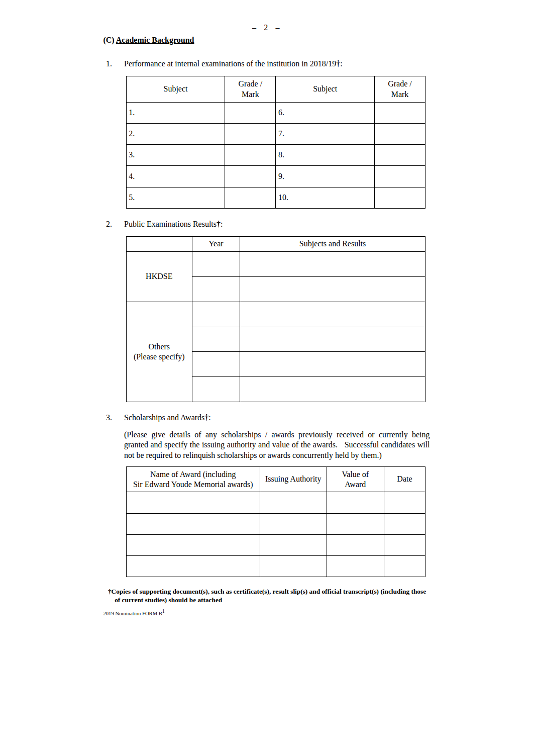– 2 –
(C) Academic Background
Performance at internal examinations of the institution in 2018/19†:
| Subject | Grade / Mark | Subject | Grade / Mark |
| --- | --- | --- | --- |
| 1. | | 6. | |
| 2. | | 7. | |
| 3. | | 8. | |
| 4. | | 9. | |
| 5. | | 10. | |
Public Examinations Results†:
| | Year | Subjects and Results |
| --- | --- | --- |
| HKDSE | | |
| Others (Please specify) | | |
Scholarships and Awards†:
(Please give details of any scholarships / awards previously received or currently being granted and specify the issuing authority and value of the awards. Successful candidates will not be required to relinquish scholarships or awards concurrently held by them.)
| Name of Award (including Sir Edward Youde Memorial awards) | Issuing Authority | Value of Award | Date |
| --- | --- | --- | --- |
†Copies of supporting document(s), such as certificate(s), result slip(s) and official transcript(s) (including those of current studies) should be attached
2019 Nomination FORM B1